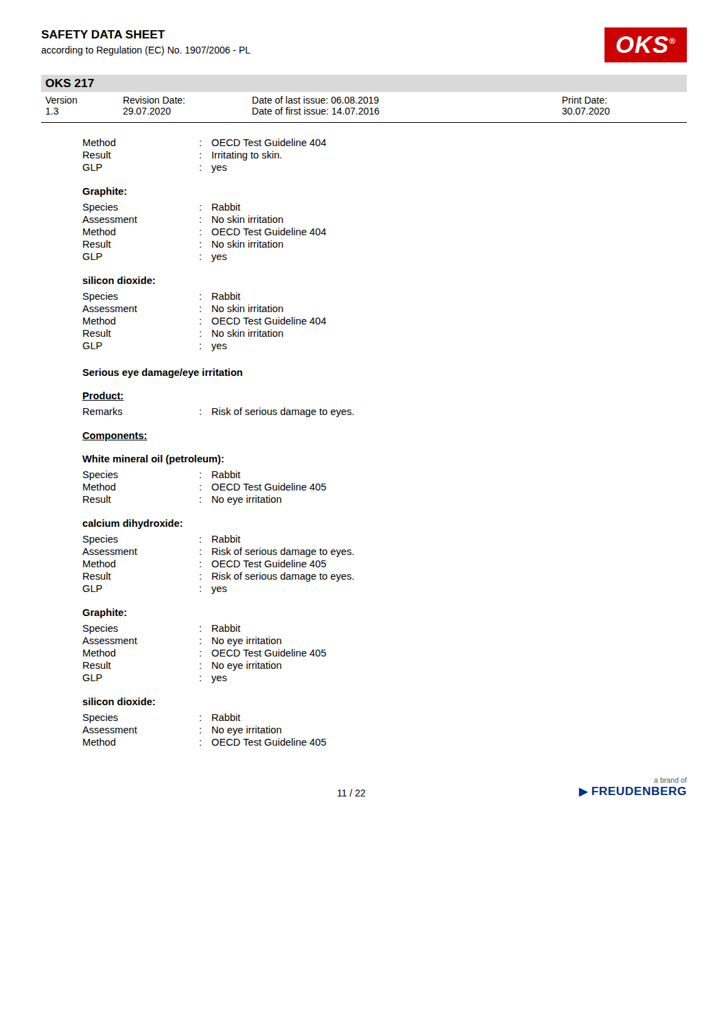SAFETY DATA SHEET
according to Regulation (EC) No. 1907/2006 - PL
OKS®
OKS 217
| Version 1.3 | Revision Date: 29.07.2020 | Date of last issue: 06.08.2019 Date of first issue: 14.07.2016 | Print Date: 30.07.2020 |
| Method | : | OECD Test Guideline 404 |
| Result | : | Irritating to skin. |
| GLP | : | yes |
Graphite:
| Species | : | Rabbit |
| Assessment | : | No skin irritation |
| Method | : | OECD Test Guideline 404 |
| Result | : | No skin irritation |
| GLP | : | yes |
silicon dioxide:
| Species | : | Rabbit |
| Assessment | : | No skin irritation |
| Method | : | OECD Test Guideline 404 |
| Result | : | No skin irritation |
| GLP | : | yes |
Serious eye damage/eye irritation
Product:
| Remarks | : | Risk of serious damage to eyes. |
Components:
White mineral oil (petroleum):
| Species | : | Rabbit |
| Method | : | OECD Test Guideline 405 |
| Result | : | No eye irritation |
calcium dihydroxide:
| Species | : | Rabbit |
| Assessment | : | Risk of serious damage to eyes. |
| Method | : | OECD Test Guideline 405 |
| Result | : | Risk of serious damage to eyes. |
| GLP | : | yes |
Graphite:
| Species | : | Rabbit |
| Assessment | : | No eye irritation |
| Method | : | OECD Test Guideline 405 |
| Result | : | No eye irritation |
| GLP | : | yes |
silicon dioxide:
| Species | : | Rabbit |
| Assessment | : | No eye irritation |
| Method | : | OECD Test Guideline 405 |
11 / 22
a brand of
▶ FREUDENBERG